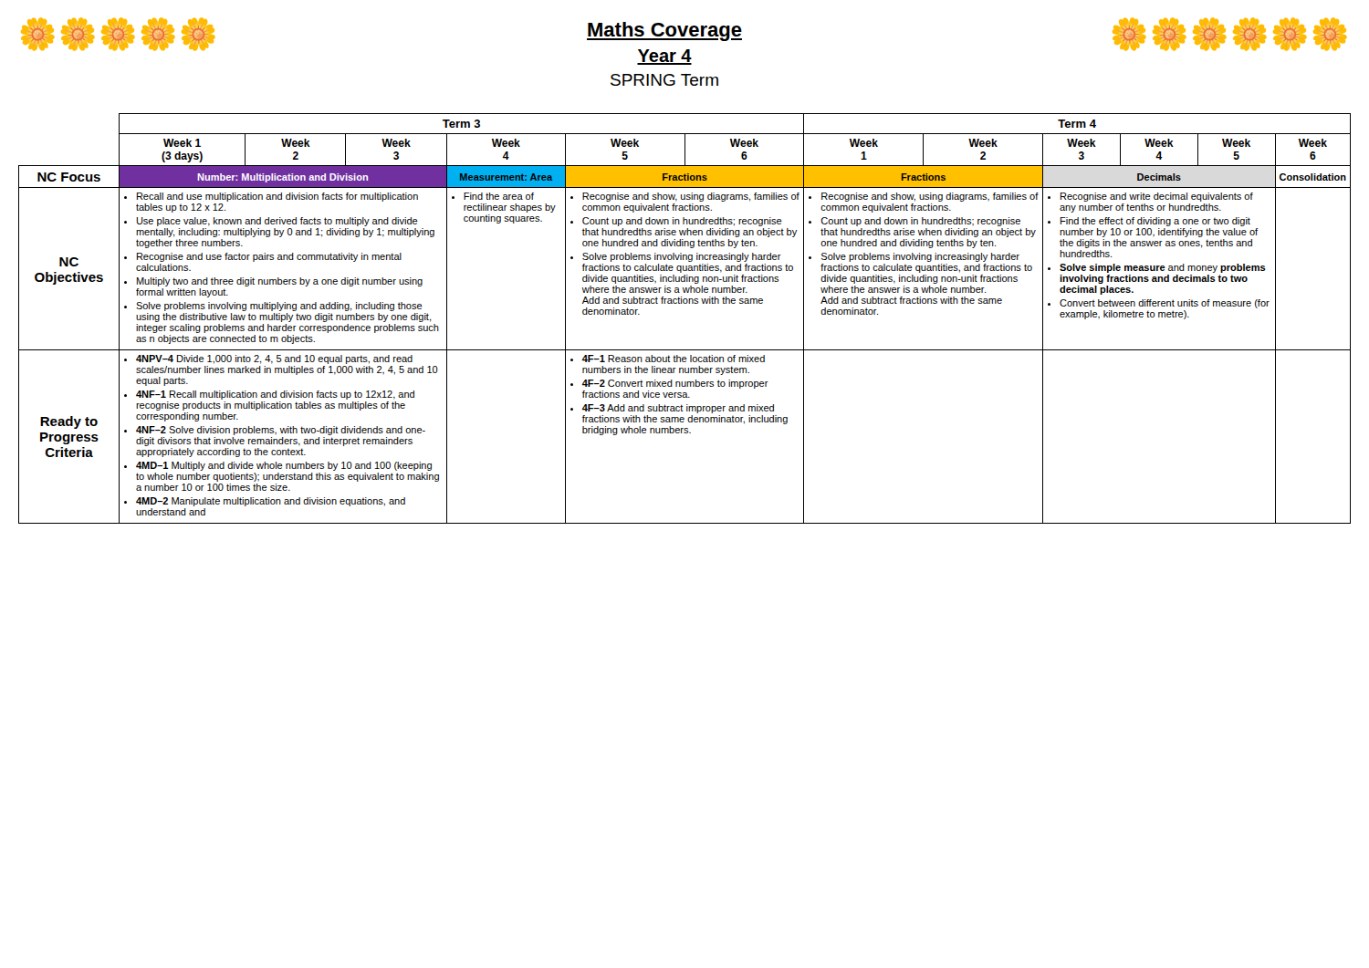🌼🌼🌼🌼🌼
Maths Coverage
Year 4
SPRING Term
🌼🌼🌼🌼🌼🌼
| | Term 3 | Term 4 |
| | Week 1 (3 days) | Week 2 | Week 3 | Week 4 | Week 5 | Week 6 | Week 1 | Week 2 | Week 3 | Week 4 | Week 5 | Week 6 |
| NC Focus | Number: Multiplication and Division | Measurement: Area | Fractions | Fractions | Decimals | Consolidation |
| NC Objectives | Recall and use multiplication and division facts for multiplication tables up to 12 x 12. Use place value, known and derived facts to multiply and divide mentally, including: multiplying by 0 and 1; dividing by 1; multiplying together three numbers. Recognise and use factor pairs and commutativity in mental calculations. Multiply two and three digit numbers by a one digit number using formal written layout. Solve problems involving multiplying and adding, including those using the distributive law to multiply two digit numbers by one digit, integer scaling problems and harder correspondence problems such as n objects are connected to m objects. | Find the area of rectilinear shapes by counting squares. | Recognise and show, using diagrams, families of common equivalent fractions. Count up and down in hundredths; recognise that hundredths arise when dividing an object by one hundred and dividing tenths by ten. Solve problems involving increasingly harder fractions to calculate quantities, and fractions to divide quantities, including non-unit fractions where the answer is a whole number. Add and subtract fractions with the same denominator. | Recognise and show, using diagrams, families of common equivalent fractions. Count up and down in hundredths; recognise that hundredths arise when dividing an object by one hundred and dividing tenths by ten. Solve problems involving increasingly harder fractions to calculate quantities, and fractions to divide quantities, including non-unit fractions where the answer is a whole number. Add and subtract fractions with the same denominator. | Recognise and write decimal equivalents of any number of tenths or hundredths. Find the effect of dividing a one or two digit number by 10 or 100, identifying the value of the digits in the answer as ones, tenths and hundredths. Solve simple measure and money problems involving fractions and decimals to two decimal places. Convert between different units of measure (for example, kilometre to metre). | |
| Ready to Progress Criteria | 4NPV–4 Divide 1,000 into 2, 4, 5 and 10 equal parts, and read scales/number lines marked in multiples of 1,000 with 2, 4, 5 and 10 equal parts. 4NF–1 Recall multiplication and division facts up to 12x12, and recognise products in multiplication tables as multiples of the corresponding number. 4NF–2 Solve division problems, with two-digit dividends and one-digit divisors that involve remainders, and interpret remainders appropriately according to the context. 4MD–1 Multiply and divide whole numbers by 10 and 100 (keeping to whole number quotients); understand this as equivalent to making a number 10 or 100 times the size. 4MD–2 Manipulate multiplication and division equations, and understand and | | 4F–1 Reason about the location of mixed numbers in the linear number system. 4F–2 Convert mixed numbers to improper fractions and vice versa. 4F–3 Add and subtract improper and mixed fractions with the same denominator, including bridging whole numbers. | | | |